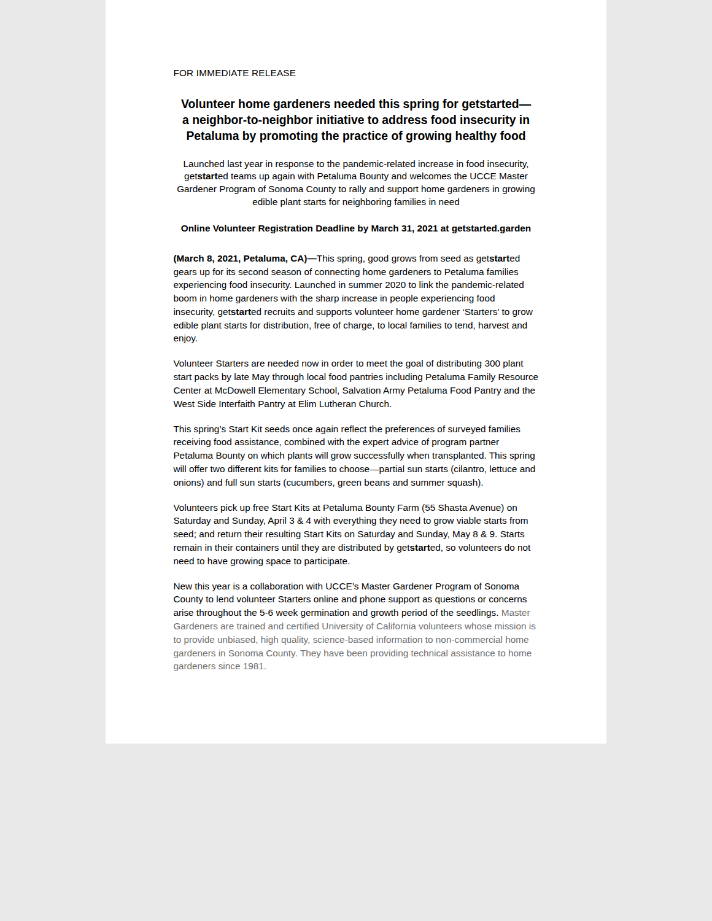FOR IMMEDIATE RELEASE
Volunteer home gardeners needed this spring for getstarted—
a neighbor-to-neighbor initiative to address food insecurity in Petaluma by promoting the practice of growing healthy food
Launched last year in response to the pandemic-related increase in food insecurity, getstarted teams up again with Petaluma Bounty and welcomes the UCCE Master Gardener Program of Sonoma County to rally and support home gardeners in growing edible plant starts for neighboring families in need
Online Volunteer Registration Deadline by March 31, 2021 at getstarted.garden
(March 8, 2021, Petaluma, CA)—This spring, good grows from seed as getstarted gears up for its second season of connecting home gardeners to Petaluma families experiencing food insecurity. Launched in summer 2020 to link the pandemic-related boom in home gardeners with the sharp increase in people experiencing food insecurity, getstarted recruits and supports volunteer home gardener ‘Starters’ to grow edible plant starts for distribution, free of charge, to local families to tend, harvest and enjoy.
Volunteer Starters are needed now in order to meet the goal of distributing 300 plant start packs by late May through local food pantries including Petaluma Family Resource Center at McDowell Elementary School, Salvation Army Petaluma Food Pantry and the West Side Interfaith Pantry at Elim Lutheran Church.
This spring’s Start Kit seeds once again reflect the preferences of surveyed families receiving food assistance, combined with the expert advice of program partner Petaluma Bounty on which plants will grow successfully when transplanted. This spring will offer two different kits for families to choose—partial sun starts (cilantro, lettuce and onions) and full sun starts (cucumbers, green beans and summer squash).
Volunteers pick up free Start Kits at Petaluma Bounty Farm (55 Shasta Avenue) on Saturday and Sunday, April 3 & 4 with everything they need to grow viable starts from seed; and return their resulting Start Kits on Saturday and Sunday, May 8 & 9. Starts remain in their containers until they are distributed by getstarted, so volunteers do not need to have growing space to participate.
New this year is a collaboration with UCCE’s Master Gardener Program of Sonoma County to lend volunteer Starters online and phone support as questions or concerns arise throughout the 5-6 week germination and growth period of the seedlings. Master Gardeners are trained and certified University of California volunteers whose mission is to provide unbiased, high quality, science-based information to non-commercial home gardeners in Sonoma County. They have been providing technical assistance to home gardeners since 1981.